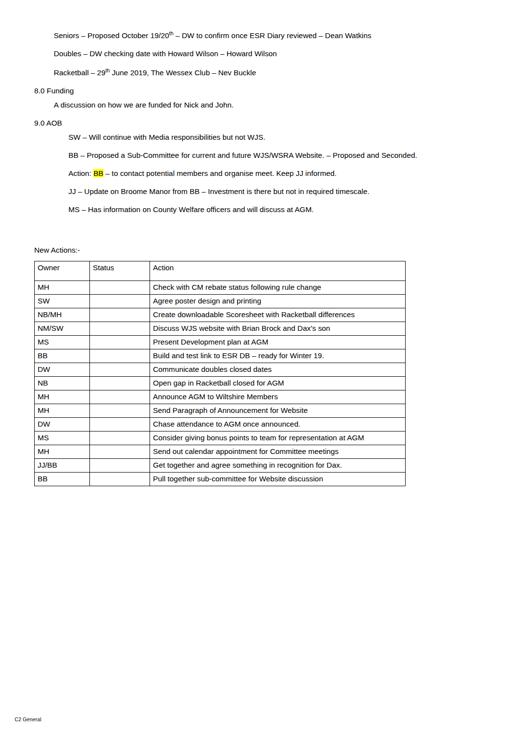Seniors – Proposed October 19/20th – DW to confirm once ESR Diary reviewed – Dean Watkins
Doubles – DW checking date with Howard Wilson – Howard Wilson
Racketball – 29th June 2019, The Wessex Club – Nev Buckle
8.0 Funding
A discussion on how we are funded for Nick and John.
9.0 AOB
SW – Will continue with Media responsibilities but not WJS.
BB – Proposed a Sub-Committee for current and future WJS/WSRA Website. – Proposed and Seconded.
Action: BB – to contact potential members and organise meet. Keep JJ informed.
JJ – Update on Broome Manor from BB – Investment is there but not in required timescale.
MS – Has information on County Welfare officers and will discuss at AGM.
New Actions:-
| Owner | Status | Action |
| MH | | Check with CM rebate status following rule change |
| SW | | Agree poster design and printing |
| NB/MH | | Create downloadable Scoresheet with Racketball differences |
| NM/SW | | Discuss WJS website with Brian Brock and Dax’s son |
| MS | | Present Development plan at AGM |
| BB | | Build and test link to ESR DB – ready for Winter 19. |
| DW | | Communicate doubles closed dates |
| NB | | Open gap in Racketball closed for AGM |
| MH | | Announce AGM to Wiltshire Members |
| MH | | Send Paragraph of Announcement for Website |
| DW | | Chase attendance to AGM once announced. |
| MS | | Consider giving bonus points to team for representation at AGM |
| MH | | Send out calendar appointment for Committee meetings |
| JJ/BB | | Get together and agree something in recognition for Dax. |
| BB | | Pull together sub-committee for Website discussion |
C2 General